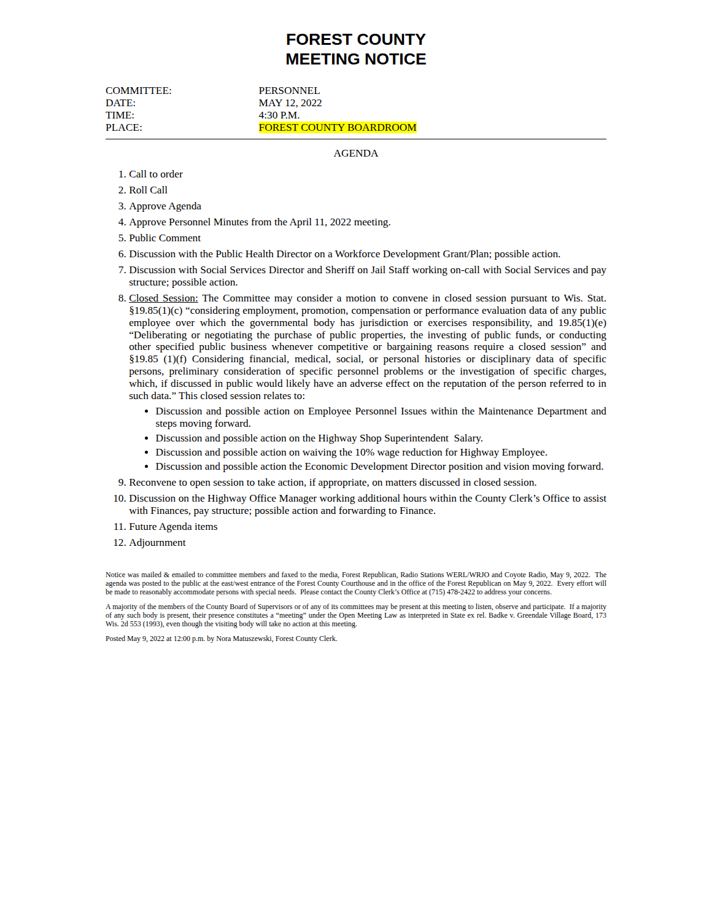FOREST COUNTY
MEETING NOTICE
| COMMITTEE: | PERSONNEL |
| DATE: | MAY 12, 2022 |
| TIME: | 4:30 P.M. |
| PLACE: | FOREST COUNTY BOARDROOM |
AGENDA
Call to order
Roll Call
Approve Agenda
Approve Personnel Minutes from the April 11, 2022 meeting.
Public Comment
Discussion with the Public Health Director on a Workforce Development Grant/Plan; possible action.
Discussion with Social Services Director and Sheriff on Jail Staff working on-call with Social Services and pay structure; possible action.
Closed Session: The Committee may consider a motion to convene in closed session pursuant to Wis. Stat. §19.85(1)(c) “considering employment, promotion, compensation or performance evaluation data of any public employee over which the governmental body has jurisdiction or exercises responsibility, and 19.85(1)(e) “Deliberating or negotiating the purchase of public properties, the investing of public funds, or conducting other specified public business whenever competitive or bargaining reasons require a closed session” and §19.85 (1)(f) Considering financial, medical, social, or personal histories or disciplinary data of specific persons, preliminary consideration of specific personnel problems or the investigation of specific charges, which, if discussed in public would likely have an adverse effect on the reputation of the person referred to in such data.” This closed session relates to:
Discussion and possible action on Employee Personnel Issues within the Maintenance Department and steps moving forward.
Discussion and possible action on the Highway Shop Superintendent Salary.
Discussion and possible action on waiving the 10% wage reduction for Highway Employee.
Discussion and possible action the Economic Development Director position and vision moving forward.
Reconvene to open session to take action, if appropriate, on matters discussed in closed session.
Discussion on the Highway Office Manager working additional hours within the County Clerk’s Office to assist with Finances, pay structure; possible action and forwarding to Finance.
Future Agenda items
Adjournment
Notice was mailed & emailed to committee members and faxed to the media, Forest Republican, Radio Stations WERL/WRJO and Coyote Radio, May 9, 2022. The agenda was posted to the public at the east/west entrance of the Forest County Courthouse and in the office of the Forest Republican on May 9, 2022. Every effort will be made to reasonably accommodate persons with special needs. Please contact the County Clerk’s Office at (715) 478-2422 to address your concerns.
A majority of the members of the County Board of Supervisors or of any of its committees may be present at this meeting to listen, observe and participate. If a majority of any such body is present, their presence constitutes a “meeting” under the Open Meeting Law as interpreted in State ex rel. Badke v. Greendale Village Board, 173 Wis. 2d 553 (1993), even though the visiting body will take no action at this meeting.
Posted May 9, 2022 at 12:00 p.m. by Nora Matuszewski, Forest County Clerk.